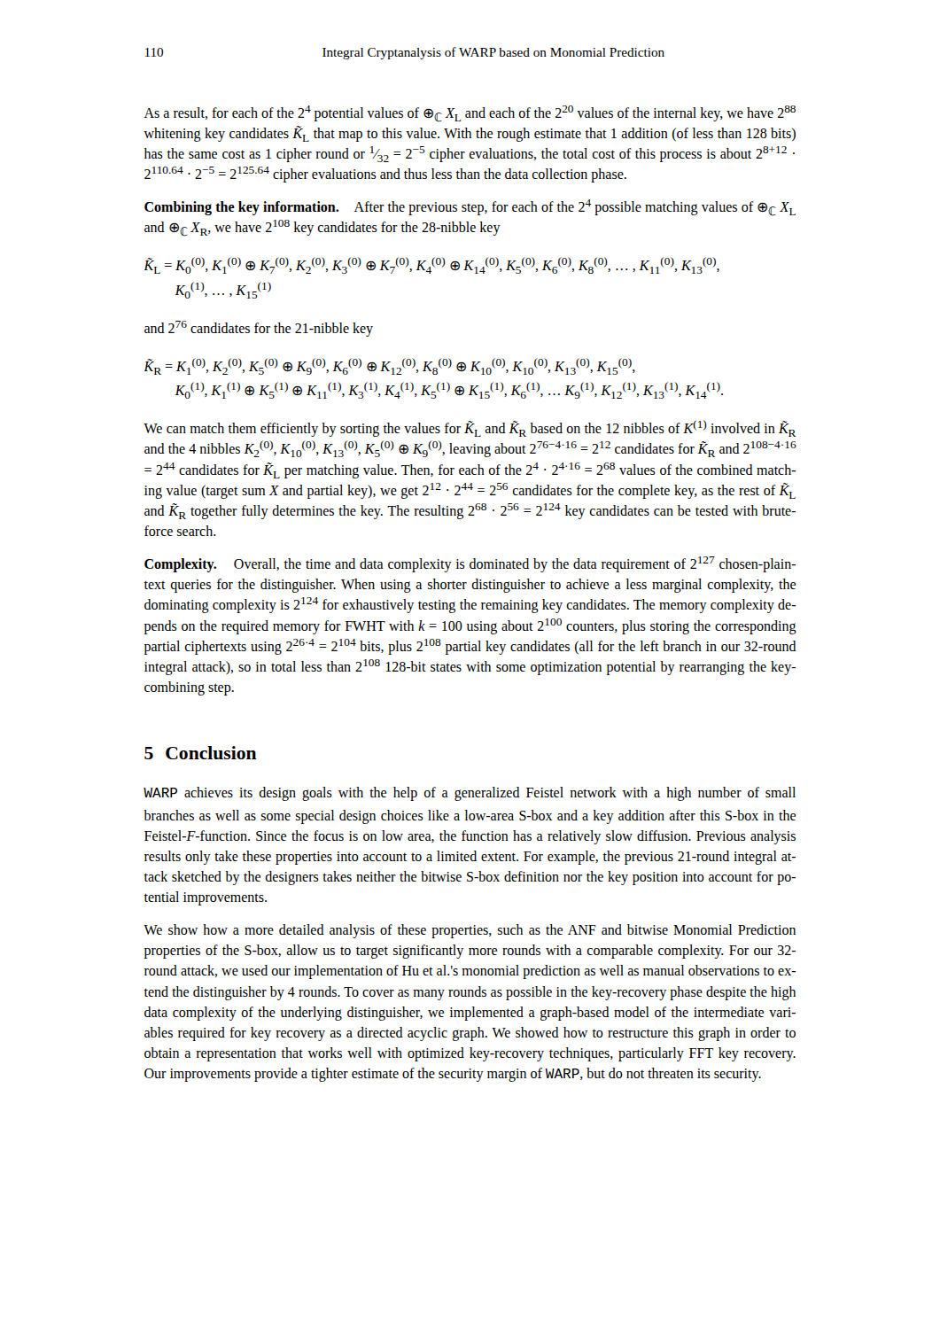110 Integral Cryptanalysis of WARP based on Monomial Prediction
As a result, for each of the 24 potential values of ⊕ℂ XL and each of the 220 values of the internal key, we have 288 whitening key candidates K̃L that map to this value. With the rough estimate that 1 addition (of less than 128 bits) has the same cost as 1 cipher round or 1⁄32 = 2−5 cipher evaluations, the total cost of this process is about 28+12 · 2110.64 · 2−5 = 2125.64 cipher evaluations and thus less than the data collection phase.
Combining the key information. After the previous step, for each of the 24 possible matching values of ⊕ℂ XL and ⊕ℂ XR, we have 2108 key candidates for the 28-nibble key
K̃L = K0(0), K1(0) ⊕ K7(0), K2(0), K3(0) ⊕ K7(0), K4(0) ⊕ K14(0), K5(0), K6(0), K8(0), … , K11(0), K13(0), K0(1), … , K15(1)
and 276 candidates for the 21-nibble key
K̃R = K1(0), K2(0), K5(0) ⊕ K9(0), K6(0) ⊕ K12(0), K8(0) ⊕ K10(0), K10(0), K13(0), K15(0), K0(1), K1(1) ⊕ K5(1) ⊕ K11(1), K3(1), K4(1), K5(1) ⊕ K15(1), K6(1), … K9(1), K12(1), K13(1), K14(1).
We can match them efficiently by sorting the values for K̃L and K̃R based on the 12 nibbles of K(1) involved in K̃R and the 4 nibbles K2(0), K10(0), K13(0), K5(0) ⊕ K9(0), leaving about 276−4·16 = 212 candidates for K̃R and 2108−4·16 = 244 candidates for K̃L per matching value. Then, for each of the 24 · 24·16 = 268 values of the combined matching value (target sum X and partial key), we get 212 · 244 = 256 candidates for the complete key, as the rest of K̃L and K̃R together fully determines the key. The resulting 268 · 256 = 2124 key candidates can be tested with brute-force search.
Complexity. Overall, the time and data complexity is dominated by the data requirement of 2127 chosen-plaintext queries for the distinguisher. When using a shorter distinguisher to achieve a less marginal complexity, the dominating complexity is 2124 for exhaustively testing the remaining key candidates. The memory complexity depends on the required memory for FWHT with k = 100 using about 2100 counters, plus storing the corresponding partial ciphertexts using 226·4 = 2104 bits, plus 2108 partial key candidates (all for the left branch in our 32-round integral attack), so in total less than 2108 128-bit states with some optimization potential by rearranging the key-combining step.
5 Conclusion
WARP achieves its design goals with the help of a generalized Feistel network with a high number of small branches as well as some special design choices like a low-area S-box and a key addition after this S-box in the Feistel-F-function. Since the focus is on low area, the function has a relatively slow diffusion. Previous analysis results only take these properties into account to a limited extent. For example, the previous 21-round integral attack sketched by the designers takes neither the bitwise S-box definition nor the key position into account for potential improvements.
We show how a more detailed analysis of these properties, such as the ANF and bitwise Monomial Prediction properties of the S-box, allow us to target significantly more rounds with a comparable complexity. For our 32-round attack, we used our implementation of Hu et al.'s monomial prediction as well as manual observations to extend the distinguisher by 4 rounds. To cover as many rounds as possible in the key-recovery phase despite the high data complexity of the underlying distinguisher, we implemented a graph-based model of the intermediate variables required for key recovery as a directed acyclic graph. We showed how to restructure this graph in order to obtain a representation that works well with optimized key-recovery techniques, particularly FFT key recovery. Our improvements provide a tighter estimate of the security margin of WARP, but do not threaten its security.